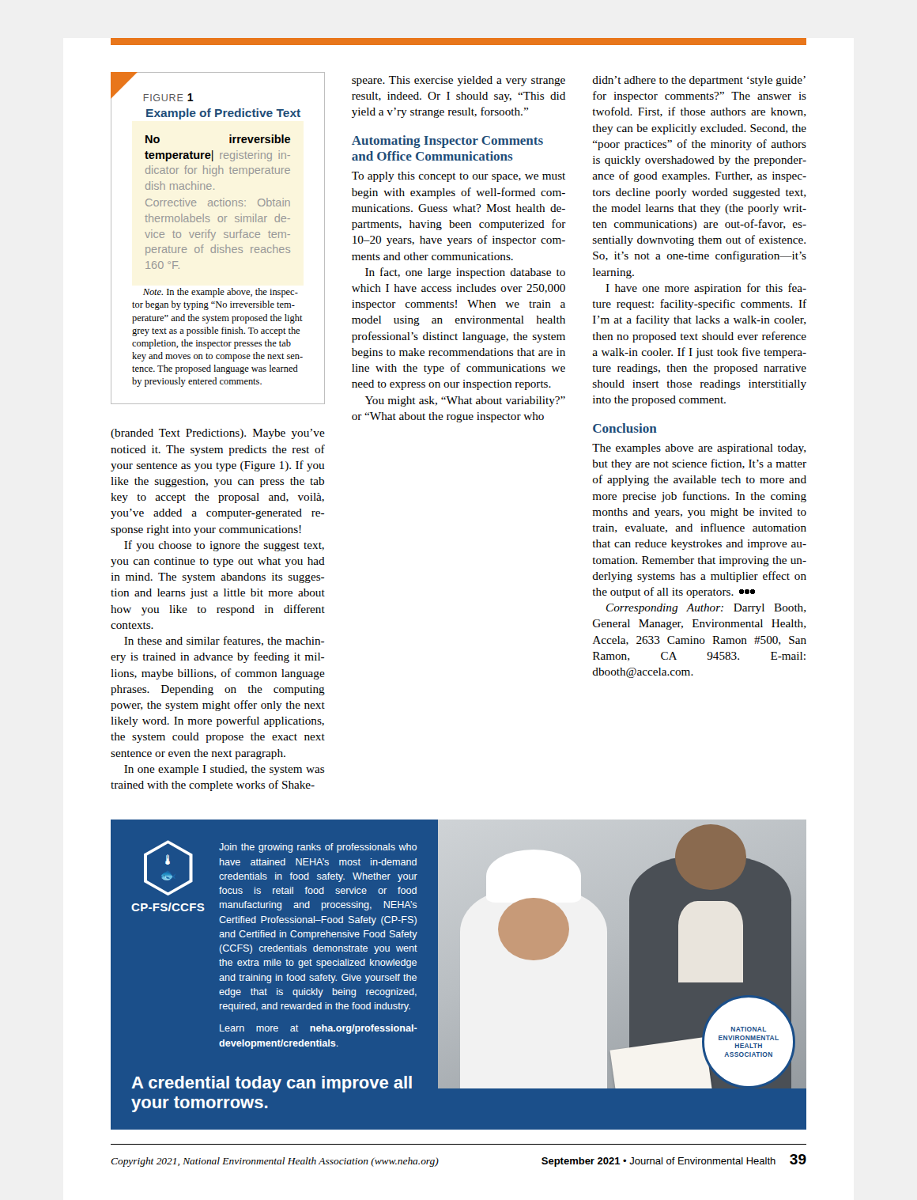FIGURE 1
Example of Predictive Text
No irreversible temperature| registering indicator for high temperature dish machine. Corrective actions: Obtain thermolabels or similar device to verify surface temperature of dishes reaches 160 °F.
Note. In the example above, the inspector began by typing “No irreversible temperature” and the system proposed the light grey text as a possible finish. To accept the completion, the inspector presses the tab key and moves on to compose the next sentence. The proposed language was learned by previously entered comments.
(branded Text Predictions). Maybe you’ve noticed it. The system predicts the rest of your sentence as you type (Figure 1). If you like the suggestion, you can press the tab key to accept the proposal and, voilà, you’ve added a computer-generated response right into your communications!
If you choose to ignore the suggest text, you can continue to type out what you had in mind. The system abandons its suggestion and learns just a little bit more about how you like to respond in different contexts.
In these and similar features, the machinery is trained in advance by feeding it millions, maybe billions, of common language phrases. Depending on the computing power, the system might offer only the next likely word. In more powerful applications, the system could propose the exact next sentence or even the next paragraph.
In one example I studied, the system was trained with the complete works of Shake-
speare. This exercise yielded a very strange result, indeed. Or I should say, “This did yield a v’ry strange result, forsooth.”
Automating Inspector Comments and Office Communications
To apply this concept to our space, we must begin with examples of well-formed communications. Guess what? Most health departments, having been computerized for 10–20 years, have years of inspector comments and other communications.
In fact, one large inspection database to which I have access includes over 250,000 inspector comments! When we train a model using an environmental health professional’s distinct language, the system begins to make recommendations that are in line with the type of communications we need to express on our inspection reports.
You might ask, “What about variability?” or “What about the rogue inspector who
didn’t adhere to the department ‘style guide’ for inspector comments?” The answer is twofold. First, if those authors are known, they can be explicitly excluded. Second, the “poor practices” of the minority of authors is quickly overshadowed by the preponderance of good examples. Further, as inspectors decline poorly worded suggested text, the model learns that they (the poorly written communications) are out-of-favor, essentially downvoting them out of existence. So, it’s not a one-time configuration—it’s learning.
I have one more aspiration for this feature request: facility-specific comments. If I’m at a facility that lacks a walk-in cooler, then no proposed text should ever reference a walk-in cooler. If I just took five temperature readings, then the proposed narrative should insert those readings interstitially into the proposed comment.
Conclusion
The examples above are aspirational today, but they are not science fiction, It’s a matter of applying the available tech to more and more precise job functions. In the coming months and years, you might be invited to train, evaluate, and influence automation that can reduce keystrokes and improve automation. Remember that improving the underlying systems has a multiplier effect on the output of all its operators.
Corresponding Author: Darryl Booth, General Manager, Environmental Health, Accela, 2633 Camino Ramon #500, San Ramon, CA 94583. E-mail: dbooth@accela.com.
🌡 🐟
CP‑FS/CCFS
Join the growing ranks of professionals who have attained NEHA’s most in-demand credentials in food safety. Whether your focus is retail food service or food manufacturing and processing, NEHA’s Certified Professional–Food Safety (CP-FS) and Certified in Comprehensive Food Safety (CCFS) credentials demonstrate you went the extra mile to get specialized knowledge and training in food safety. Give yourself the edge that is quickly being recognized, required, and rewarded in the food industry.
Learn more at neha.org/professional-development/credentials.
A credential today can improve all your tomorrows.
NATIONAL ENVIRONMENTAL
HEALTH ASSOCIATION
Copyright 2021, National Environmental Health Association (www.neha.org)
September 2021 • Journal of Environmental Health 39